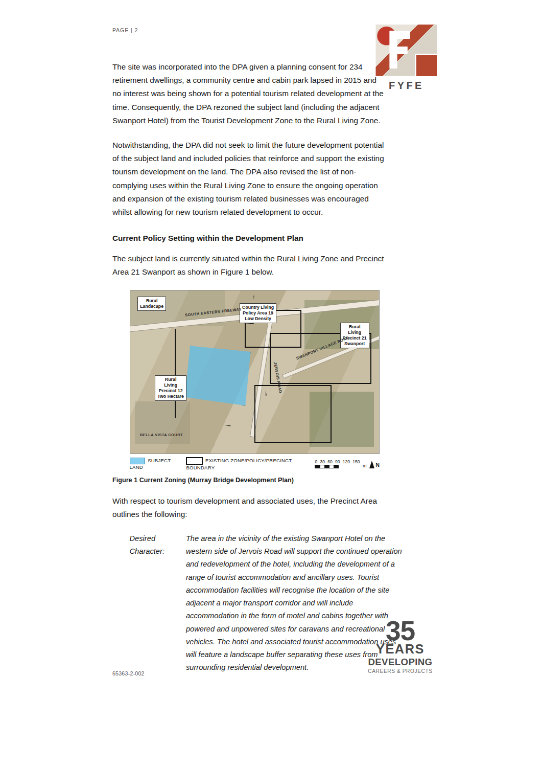PAGE | 2
FYFE
The site was incorporated into the DPA given a planning consent for 234 retirement dwellings, a community centre and cabin park lapsed in 2015 and no interest was being shown for a potential tourism related development at the time. Consequently, the DPA rezoned the subject land (including the adjacent Swanport Hotel) from the Tourist Development Zone to the Rural Living Zone.
Notwithstanding, the DPA did not seek to limit the future development potential of the subject land and included policies that reinforce and support the existing tourism development on the land. The DPA also revised the list of non-complying uses within the Rural Living Zone to ensure the ongoing operation and expansion of the existing tourism related businesses was encouraged whilst allowing for new tourism related development to occur.
Current Policy Setting within the Development Plan
The subject land is currently situated within the Rural Living Zone and Precinct Area 21 Swanport as shown in Figure 1 below.
Rural
Landscape
Country Living
Policy Area 19
Low Density
Rural
Living
Precinct 21
Swanport
Rural
Living
Precinct 12
Two Hectare
↑
SOUTH EASTERN FREEWAY
JERVOIS ROAD
SWANPORT VILLAGE ROAD
BELLA VISTA COURT
SUBJECT LAND EXISTING ZONE/POLICY/PRECINCT BOUNDARY 0306090120150 m N
Figure 1 Current Zoning (Murray Bridge Development Plan)
With respect to tourism development and associated uses, the Precinct Area outlines the following:
Desired
Character:
The area in the vicinity of the existing Swanport Hotel on the western side of Jervois Road will support the continued operation and redevelopment of the hotel, including the development of a range of tourist accommodation and ancillary uses. Tourist accommodation facilities will recognise the location of the site adjacent a major transport corridor and will include accommodation in the form of motel and cabins together with powered and unpowered sites for caravans and recreational vehicles. The hotel and associated tourist accommodation uses will feature a landscape buffer separating these uses from surrounding residential development.
65363-2-002
35
YEARS
DEVELOPING
CAREERS & PROJECTS